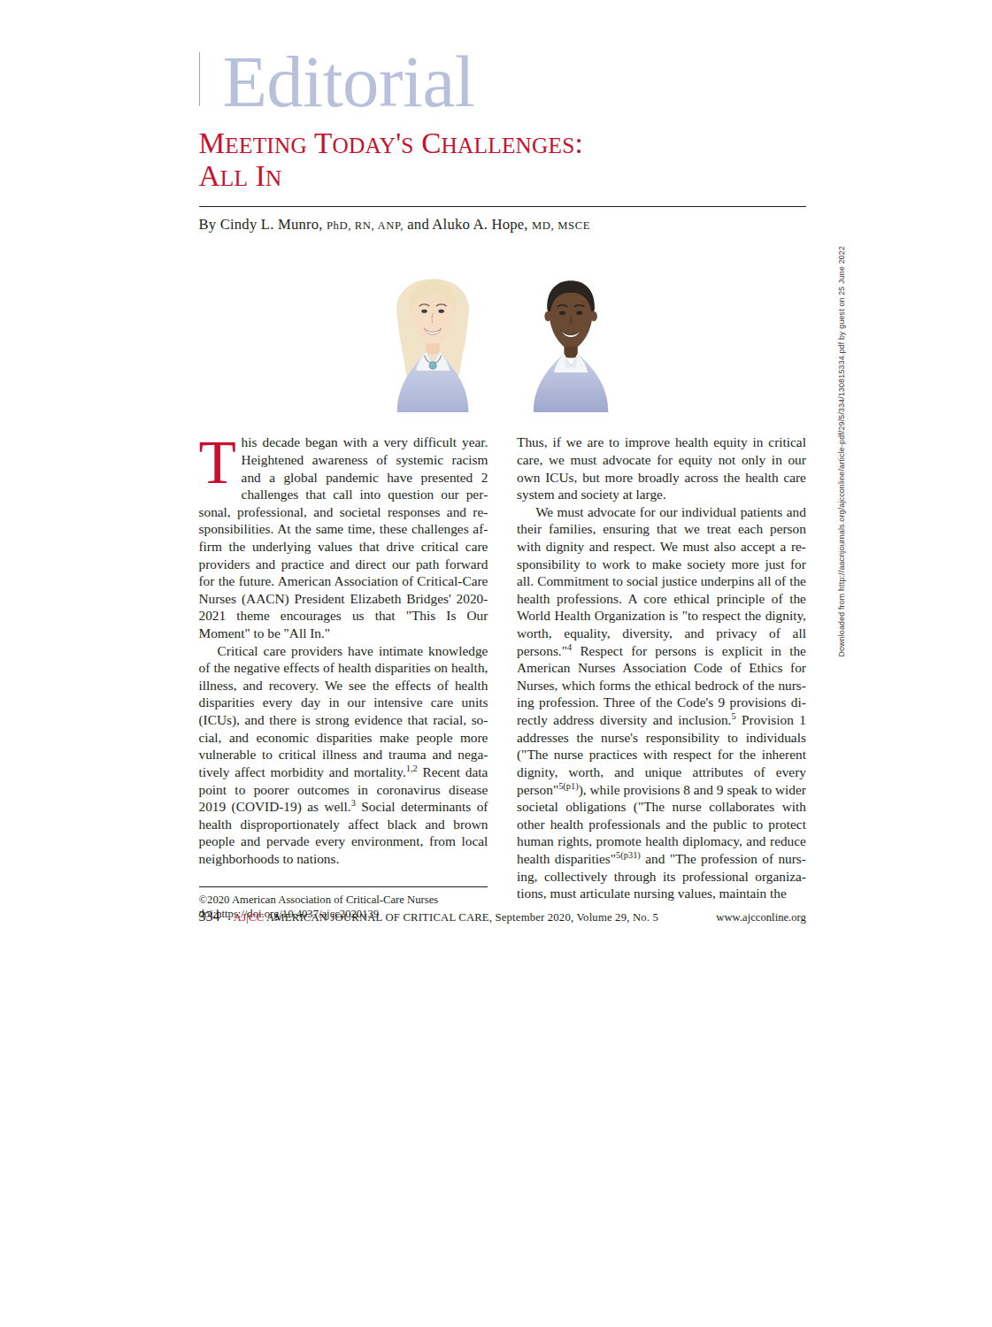Downloaded from http://aacnjournals.org/ajcconline/article-pdf/29/5/334/130815334.pdf by guest on 25 June 2022
Editorial
MEETING TODAY'S CHALLENGES:
ALL IN
By Cindy L. Munro, PhD, RN, ANP, and Aluko A. Hope, MD, MSCE
This decade began with a very difficult year. Heightened awareness of systemic racism and a global pandemic have presented 2 challenges that call into question our personal, professional, and societal responses and responsibilities. At the same time, these challenges affirm the underlying values that drive critical care providers and practice and direct our path forward for the future. American Association of Critical-Care Nurses (AACN) President Elizabeth Bridges' 2020-2021 theme encourages us that "This Is Our Moment" to be "All In."
Critical care providers have intimate knowledge of the negative effects of health disparities on health, illness, and recovery. We see the effects of health disparities every day in our intensive care units (ICUs), and there is strong evidence that racial, social, and economic disparities make people more vulnerable to critical illness and trauma and negatively affect morbidity and mortality.1,2 Recent data point to poorer outcomes in coronavirus disease 2019 (COVID-19) as well.3 Social determinants of health disproportionately affect black and brown people and pervade every environment, from local neighborhoods to nations.
©2020 American Association of Critical-Care Nurses
doi:https://doi.org/10.4037/ajcc2020139
Thus, if we are to improve health equity in critical care, we must advocate for equity not only in our own ICUs, but more broadly across the health care system and society at large.
We must advocate for our individual patients and their families, ensuring that we treat each person with dignity and respect. We must also accept a responsibility to work to make society more just for all. Commitment to social justice underpins all of the health professions. A core ethical principle of the World Health Organization is "to respect the dignity, worth, equality, diversity, and privacy of all persons."4 Respect for persons is explicit in the American Nurses Association Code of Ethics for Nurses, which forms the ethical bedrock of the nursing profession. Three of the Code's 9 provisions directly address diversity and inclusion.5 Provision 1 addresses the nurse's responsibility to individuals ("The nurse practices with respect for the inherent dignity, worth, and unique attributes of every person"5(p1)), while provisions 8 and 9 speak to wider societal obligations ("The nurse collaborates with other health professionals and the public to protect human rights, promote health diplomacy, and reduce health disparities"5(p31) and "The profession of nursing, collectively through its professional organizations, must articulate nursing values, maintain the
334
AJ|CC AMERICAN JOURNAL OF CRITICAL CARE, September 2020, Volume 29, No. 5
www.ajcconline.org